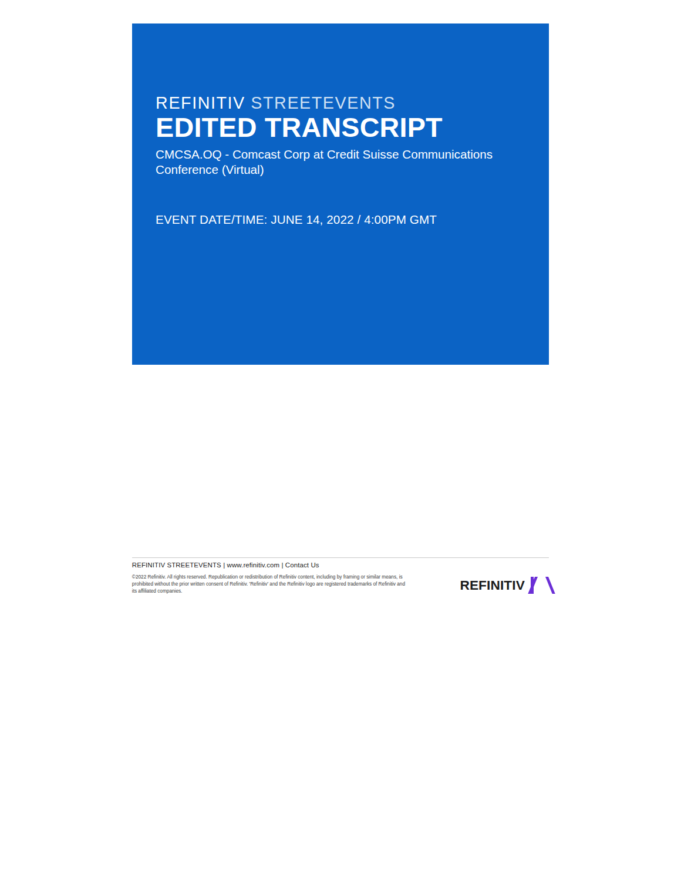REFINITIV STREETEVENTS
EDITED TRANSCRIPT
CMCSA.OQ - Comcast Corp at Credit Suisse Communications Conference (Virtual)
EVENT DATE/TIME: JUNE 14, 2022 / 4:00PM GMT
REFINITIV STREETEVENTS | www.refinitiv.com | Contact Us
©2022 Refinitiv. All rights reserved. Republication or redistribution of Refinitiv content, including by framing or similar means, is prohibited without the prior written consent of Refinitiv. 'Refinitiv' and the Refinitiv logo are registered trademarks of Refinitiv and its affiliated companies.
REFINITIV